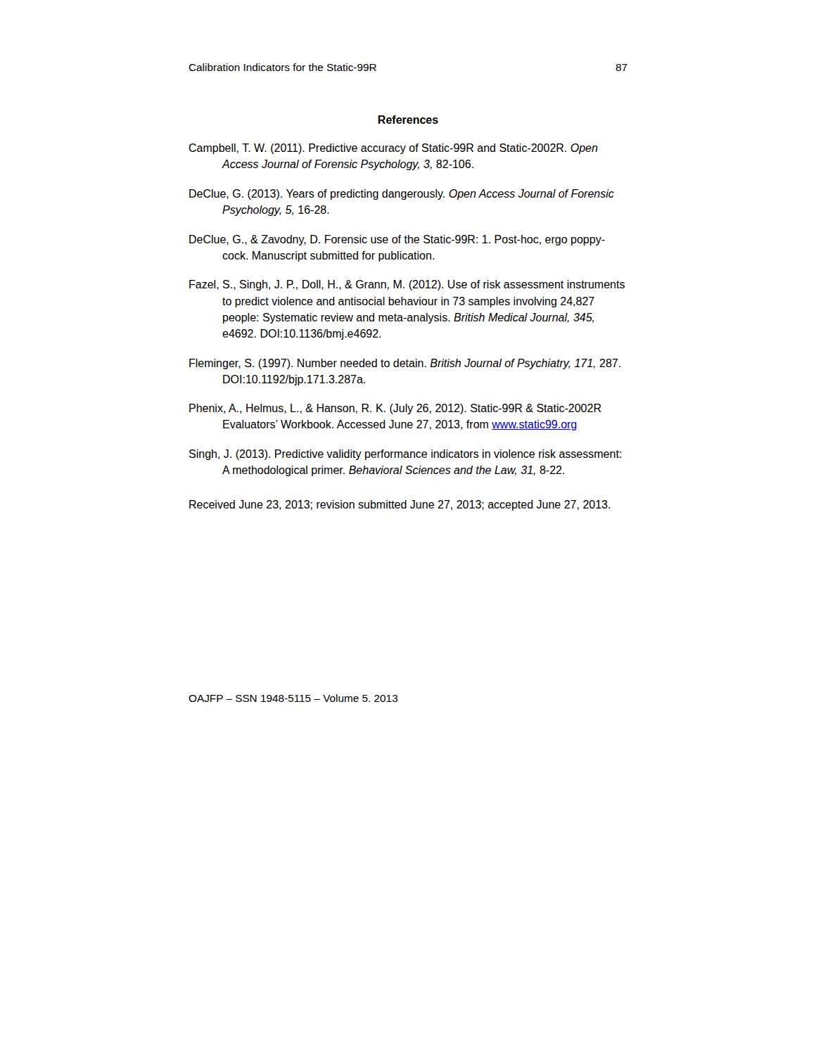Calibration Indicators for the Static-99R 87
References
Campbell, T. W. (2011). Predictive accuracy of Static-99R and Static-2002R. Open Access Journal of Forensic Psychology, 3, 82-106.
DeClue, G. (2013). Years of predicting dangerously. Open Access Journal of Forensic Psychology, 5, 16-28.
DeClue, G., & Zavodny, D. Forensic use of the Static-99R: 1. Post-hoc, ergo poppy-cock. Manuscript submitted for publication.
Fazel, S., Singh, J. P., Doll, H., & Grann, M. (2012). Use of risk assessment instruments to predict violence and antisocial behaviour in 73 samples involving 24,827 people: Systematic review and meta-analysis. British Medical Journal, 345, e4692. DOI:10.1136/bmj.e4692.
Fleminger, S. (1997). Number needed to detain. British Journal of Psychiatry, 171, 287. DOI:10.1192/bjp.171.3.287a.
Phenix, A., Helmus, L., & Hanson, R. K. (July 26, 2012). Static-99R & Static-2002R Evaluators’ Workbook. Accessed June 27, 2013, from www.static99.org
Singh, J. (2013). Predictive validity performance indicators in violence risk assessment: A methodological primer. Behavioral Sciences and the Law, 31, 8-22.
Received June 23, 2013; revision submitted June 27, 2013; accepted June 27, 2013.
OAJFP – SSN 1948-5115 – Volume 5. 2013